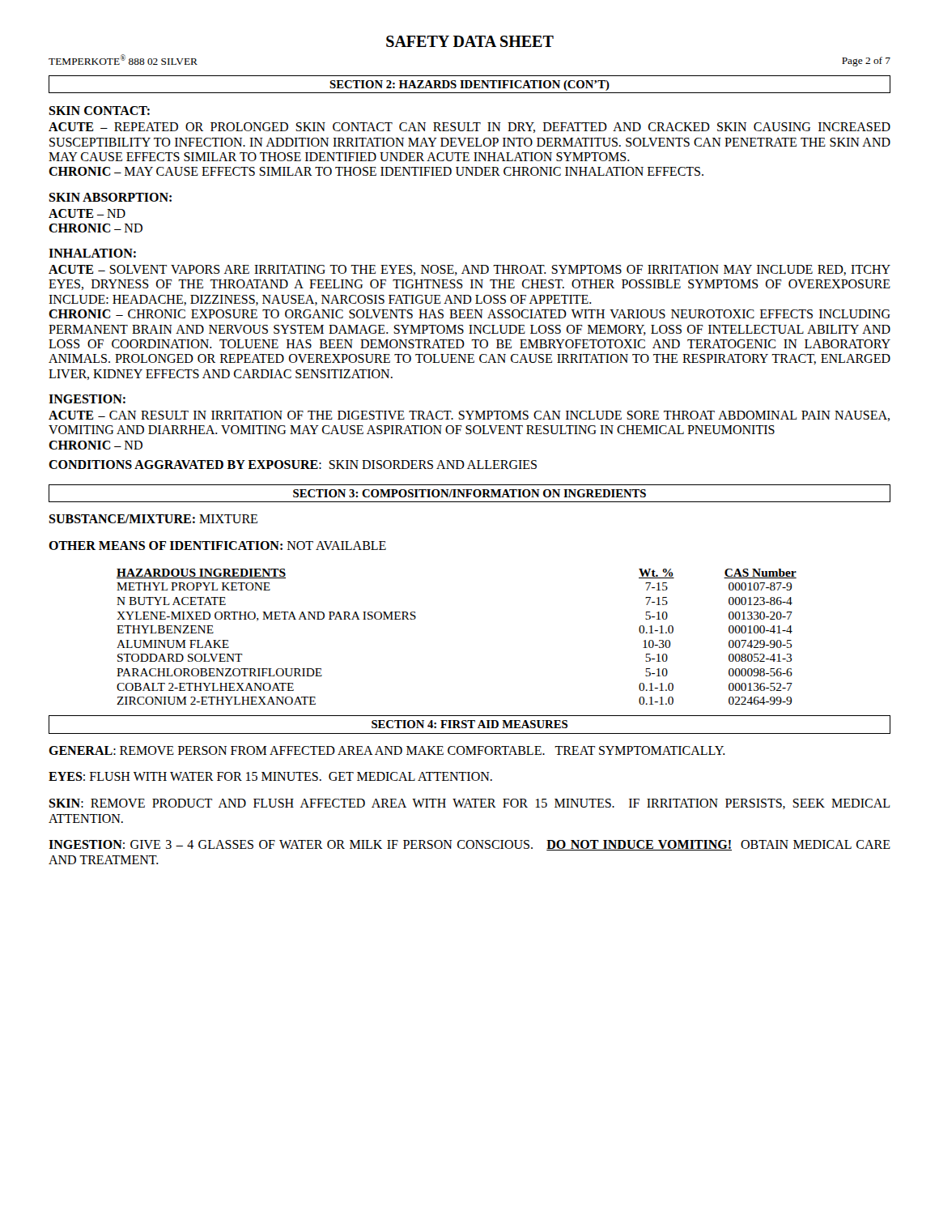SAFETY DATA SHEET
TEMPERKOTE® 888 02 SILVER Page 2 of 7
SECTION 2: HAZARDS IDENTIFICATION (CON’T)
SKIN CONTACT:
ACUTE – REPEATED OR PROLONGED SKIN CONTACT CAN RESULT IN DRY, DEFATTED AND CRACKED SKIN CAUSING INCREASED SUSCEPTIBILITY TO INFECTION. IN ADDITION IRRITATION MAY DEVELOP INTO DERMATITUS. SOLVENTS CAN PENETRATE THE SKIN AND MAY CAUSE EFFECTS SIMILAR TO THOSE IDENTIFIED UNDER ACUTE INHALATION SYMPTOMS.
CHRONIC – MAY CAUSE EFFECTS SIMILAR TO THOSE IDENTIFIED UNDER CHRONIC INHALATION EFFECTS.
SKIN ABSORPTION:
ACUTE – ND
CHRONIC – ND
INHALATION:
ACUTE – SOLVENT VAPORS ARE IRRITATING TO THE EYES, NOSE, AND THROAT. SYMPTOMS OF IRRITATION MAY INCLUDE RED, ITCHY EYES, DRYNESS OF THE THROATAND A FEELING OF TIGHTNESS IN THE CHEST. OTHER POSSIBLE SYMPTOMS OF OVEREXPOSURE INCLUDE: HEADACHE, DIZZINESS, NAUSEA, NARCOSIS FATIGUE AND LOSS OF APPETITE.
CHRONIC – CHRONIC EXPOSURE TO ORGANIC SOLVENTS HAS BEEN ASSOCIATED WITH VARIOUS NEUROTOXIC EFFECTS INCLUDING PERMANENT BRAIN AND NERVOUS SYSTEM DAMAGE. SYMPTOMS INCLUDE LOSS OF MEMORY, LOSS OF INTELLECTUAL ABILITY AND LOSS OF COORDINATION. TOLUENE HAS BEEN DEMONSTRATED TO BE EMBRYOFETOTOXIC AND TERATOGENIC IN LABORATORY ANIMALS. PROLONGED OR REPEATED OVEREXPOSURE TO TOLUENE CAN CAUSE IRRITATION TO THE RESPIRATORY TRACT, ENLARGED LIVER, KIDNEY EFFECTS AND CARDIAC SENSITIZATION.
INGESTION:
ACUTE – CAN RESULT IN IRRITATION OF THE DIGESTIVE TRACT. SYMPTOMS CAN INCLUDE SORE THROAT ABDOMINAL PAIN NAUSEA, VOMITING AND DIARRHEA. VOMITING MAY CAUSE ASPIRATION OF SOLVENT RESULTING IN CHEMICAL PNEUMONITIS
CHRONIC – ND
CONDITIONS AGGRAVATED BY EXPOSURE: SKIN DISORDERS AND ALLERGIES
SECTION 3: COMPOSITION/INFORMATION ON INGREDIENTS
SUBSTANCE/MIXTURE: MIXTURE
OTHER MEANS OF IDENTIFICATION: NOT AVAILABLE
| HAZARDOUS INGREDIENTS | Wt. % | CAS Number |
| --- | --- | --- |
| METHYL PROPYL KETONE | 7-15 | 000107-87-9 |
| N BUTYL ACETATE | 7-15 | 000123-86-4 |
| XYLENE-MIXED ORTHO, META AND PARA ISOMERS | 5-10 | 001330-20-7 |
| ETHYLBENZENE | 0.1-1.0 | 000100-41-4 |
| ALUMINUM FLAKE | 10-30 | 007429-90-5 |
| STODDARD SOLVENT | 5-10 | 008052-41-3 |
| PARACHLOROBENZOTRIFLOURIDE | 5-10 | 000098-56-6 |
| COBALT 2-ETHYLHEXANOATE | 0.1-1.0 | 000136-52-7 |
| ZIRCONIUM 2-ETHYLHEXANOATE | 0.1-1.0 | 022464-99-9 |
SECTION 4: FIRST AID MEASURES
GENERAL: REMOVE PERSON FROM AFFECTED AREA AND MAKE COMFORTABLE. TREAT SYMPTOMATICALLY.
EYES: FLUSH WITH WATER FOR 15 MINUTES. GET MEDICAL ATTENTION.
SKIN: REMOVE PRODUCT AND FLUSH AFFECTED AREA WITH WATER FOR 15 MINUTES. IF IRRITATION PERSISTS, SEEK MEDICAL ATTENTION.
INGESTION: GIVE 3 – 4 GLASSES OF WATER OR MILK IF PERSON CONSCIOUS. DO NOT INDUCE VOMITING! OBTAIN MEDICAL CARE AND TREATMENT.